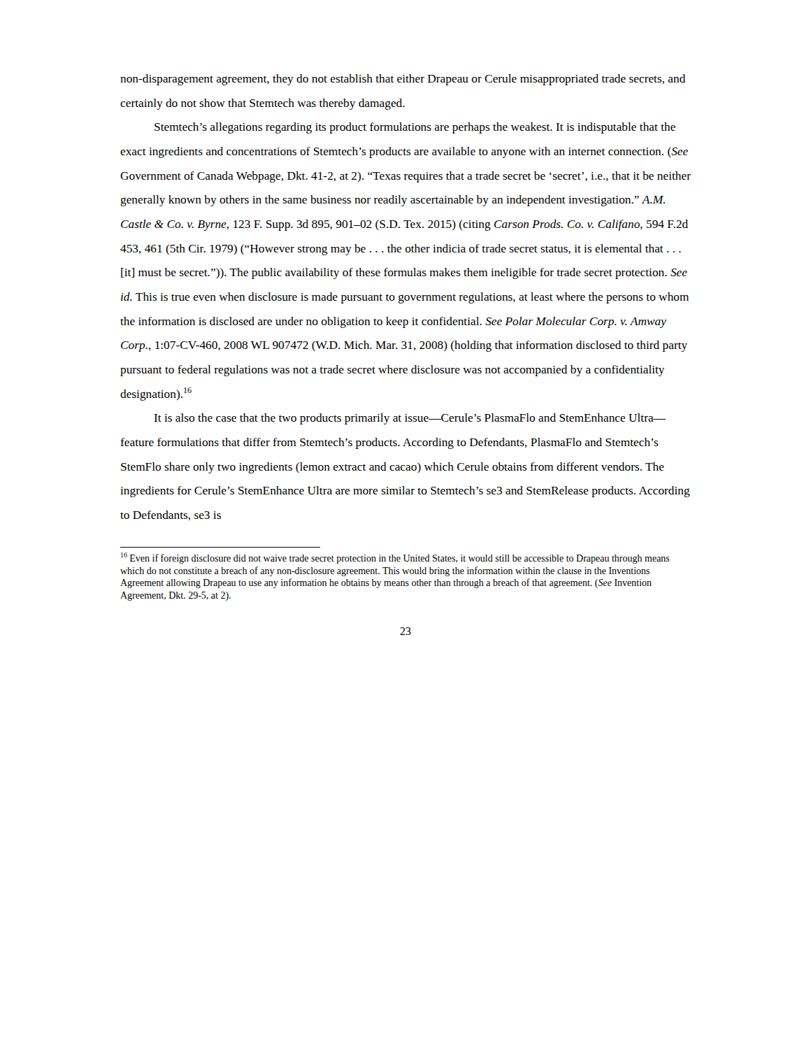non-disparagement agreement, they do not establish that either Drapeau or Cerule misappropriated trade secrets, and certainly do not show that Stemtech was thereby damaged.
Stemtech’s allegations regarding its product formulations are perhaps the weakest. It is indisputable that the exact ingredients and concentrations of Stemtech’s products are available to anyone with an internet connection. (See Government of Canada Webpage, Dkt. 41-2, at 2). “Texas requires that a trade secret be ‘secret’, i.e., that it be neither generally known by others in the same business nor readily ascertainable by an independent investigation.” A.M. Castle & Co. v. Byrne, 123 F. Supp. 3d 895, 901–02 (S.D. Tex. 2015) (citing Carson Prods. Co. v. Califano, 594 F.2d 453, 461 (5th Cir. 1979) (“However strong may be . . . the other indicia of trade secret status, it is elemental that . . . [it] must be secret.”)). The public availability of these formulas makes them ineligible for trade secret protection. See id. This is true even when disclosure is made pursuant to government regulations, at least where the persons to whom the information is disclosed are under no obligation to keep it confidential. See Polar Molecular Corp. v. Amway Corp., 1:07-CV-460, 2008 WL 907472 (W.D. Mich. Mar. 31, 2008) (holding that information disclosed to third party pursuant to federal regulations was not a trade secret where disclosure was not accompanied by a confidentiality designation).16
It is also the case that the two products primarily at issue—Cerule’s PlasmaFlo and StemEnhance Ultra—feature formulations that differ from Stemtech’s products. According to Defendants, PlasmaFlo and Stemtech’s StemFlo share only two ingredients (lemon extract and cacao) which Cerule obtains from different vendors. The ingredients for Cerule’s StemEnhance Ultra are more similar to Stemtech’s se3 and StemRelease products. According to Defendants, se3 is
16 Even if foreign disclosure did not waive trade secret protection in the United States, it would still be accessible to Drapeau through means which do not constitute a breach of any non-disclosure agreement. This would bring the information within the clause in the Inventions Agreement allowing Drapeau to use any information he obtains by means other than through a breach of that agreement. (See Invention Agreement, Dkt. 29-5, at 2).
23